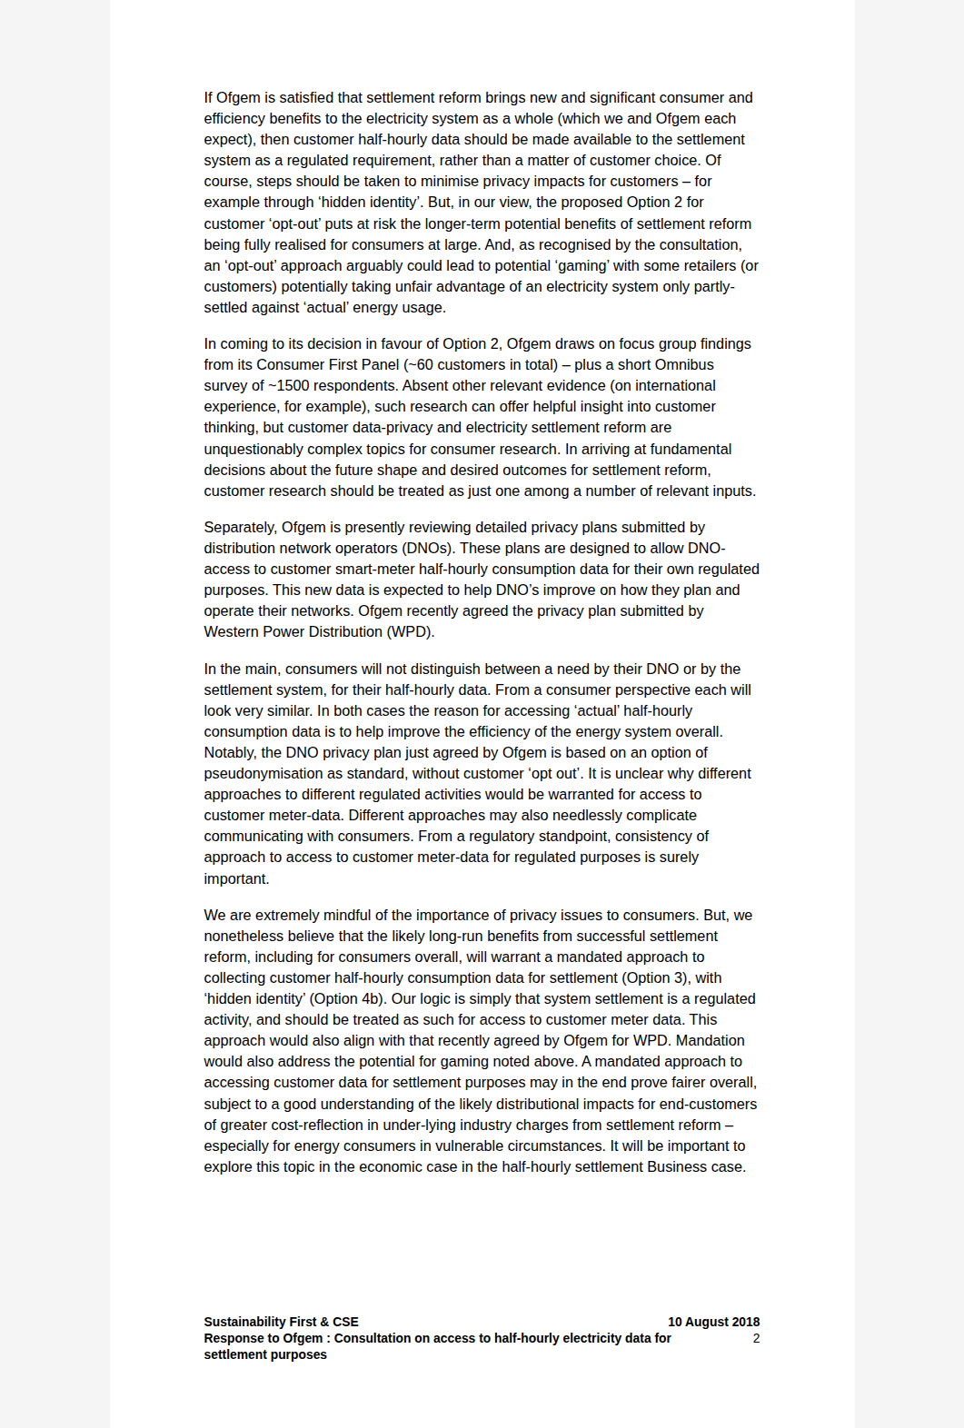If Ofgem is satisfied that settlement reform brings new and significant consumer and efficiency benefits to the electricity system as a whole (which we and Ofgem each expect), then customer half-hourly data should be made available to the settlement system as a regulated requirement, rather than a matter of customer choice. Of course, steps should be taken to minimise privacy impacts for customers – for example through ‘hidden identity’. But, in our view, the proposed Option 2 for customer ‘opt-out’ puts at risk the longer-term potential benefits of settlement reform being fully realised for consumers at large. And, as recognised by the consultation, an ‘opt-out’ approach arguably could lead to potential ‘gaming’ with some retailers (or customers) potentially taking unfair advantage of an electricity system only partly-settled against ‘actual’ energy usage.
In coming to its decision in favour of Option 2, Ofgem draws on focus group findings from its Consumer First Panel (~60 customers in total) – plus a short Omnibus survey of ~1500 respondents. Absent other relevant evidence (on international experience, for example), such research can offer helpful insight into customer thinking, but customer data-privacy and electricity settlement reform are unquestionably complex topics for consumer research. In arriving at fundamental decisions about the future shape and desired outcomes for settlement reform, customer research should be treated as just one among a number of relevant inputs.
Separately, Ofgem is presently reviewing detailed privacy plans submitted by distribution network operators (DNOs). These plans are designed to allow DNO-access to customer smart-meter half-hourly consumption data for their own regulated purposes. This new data is expected to help DNO’s improve on how they plan and operate their networks. Ofgem recently agreed the privacy plan submitted by Western Power Distribution (WPD).
In the main, consumers will not distinguish between a need by their DNO or by the settlement system, for their half-hourly data. From a consumer perspective each will look very similar. In both cases the reason for accessing ‘actual’ half-hourly consumption data is to help improve the efficiency of the energy system overall. Notably, the DNO privacy plan just agreed by Ofgem is based on an option of pseudonymisation as standard, without customer ‘opt out’. It is unclear why different approaches to different regulated activities would be warranted for access to customer meter-data. Different approaches may also needlessly complicate communicating with consumers. From a regulatory standpoint, consistency of approach to access to customer meter-data for regulated purposes is surely important.
We are extremely mindful of the importance of privacy issues to consumers. But, we nonetheless believe that the likely long-run benefits from successful settlement reform, including for consumers overall, will warrant a mandated approach to collecting customer half-hourly consumption data for settlement (Option 3), with ‘hidden identity’ (Option 4b). Our logic is simply that system settlement is a regulated activity, and should be treated as such for access to customer meter data. This approach would also align with that recently agreed by Ofgem for WPD. Mandation would also address the potential for gaming noted above. A mandated approach to accessing customer data for settlement purposes may in the end prove fairer overall, subject to a good understanding of the likely distributional impacts for end-customers of greater cost-reflection in under-lying industry charges from settlement reform – especially for energy consumers in vulnerable circumstances. It will be important to explore this topic in the economic case in the half-hourly settlement Business case.
Sustainability First & CSE 10 August 2018
Response to Ofgem : Consultation on access to half-hourly electricity data for settlement purposes 2